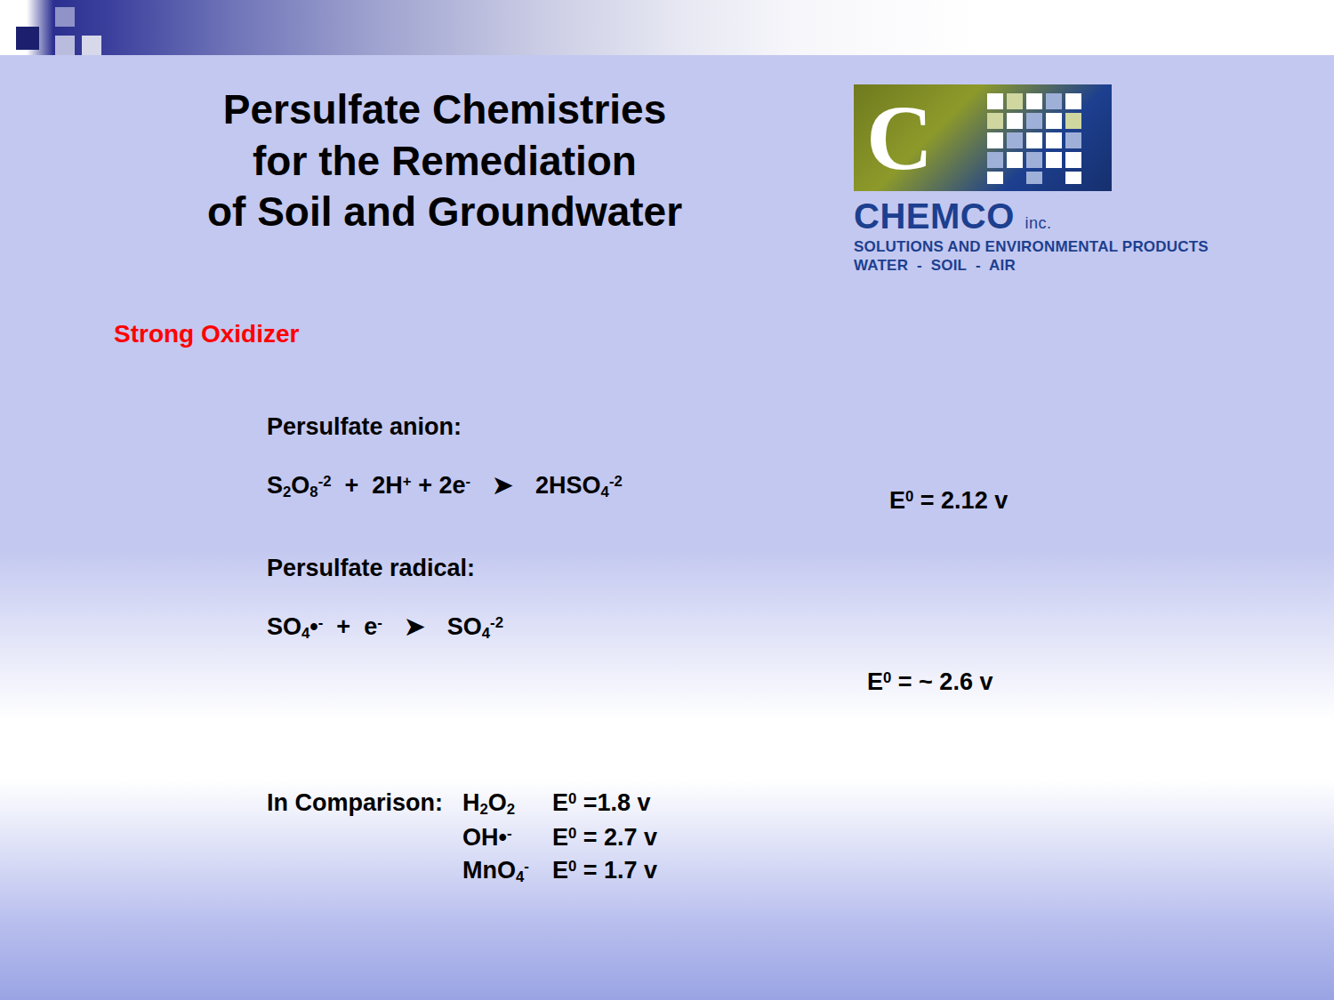Persulfate Chemistries
for the Remediation
of Soil and Groundwater
C
CHEMCO inc.
SOLUTIONS AND ENVIRONMENTAL PRODUCTS
WATER - SOIL - AIR
Strong Oxidizer
Persulfate anion:
S2O8-2 + 2H+ + 2e- ➤ 2HSO4-2
Persulfate radical:
SO4•- + e- ➤ SO4-2
E0 = 2.12 v
E0 = ~ 2.6 v
| In Comparison: | H 2 O 2 | E 0 =1.8 v |
| | OH• - | E 0 = 2.7 v |
| | MnO 4 - | E 0 = 1.7 v |